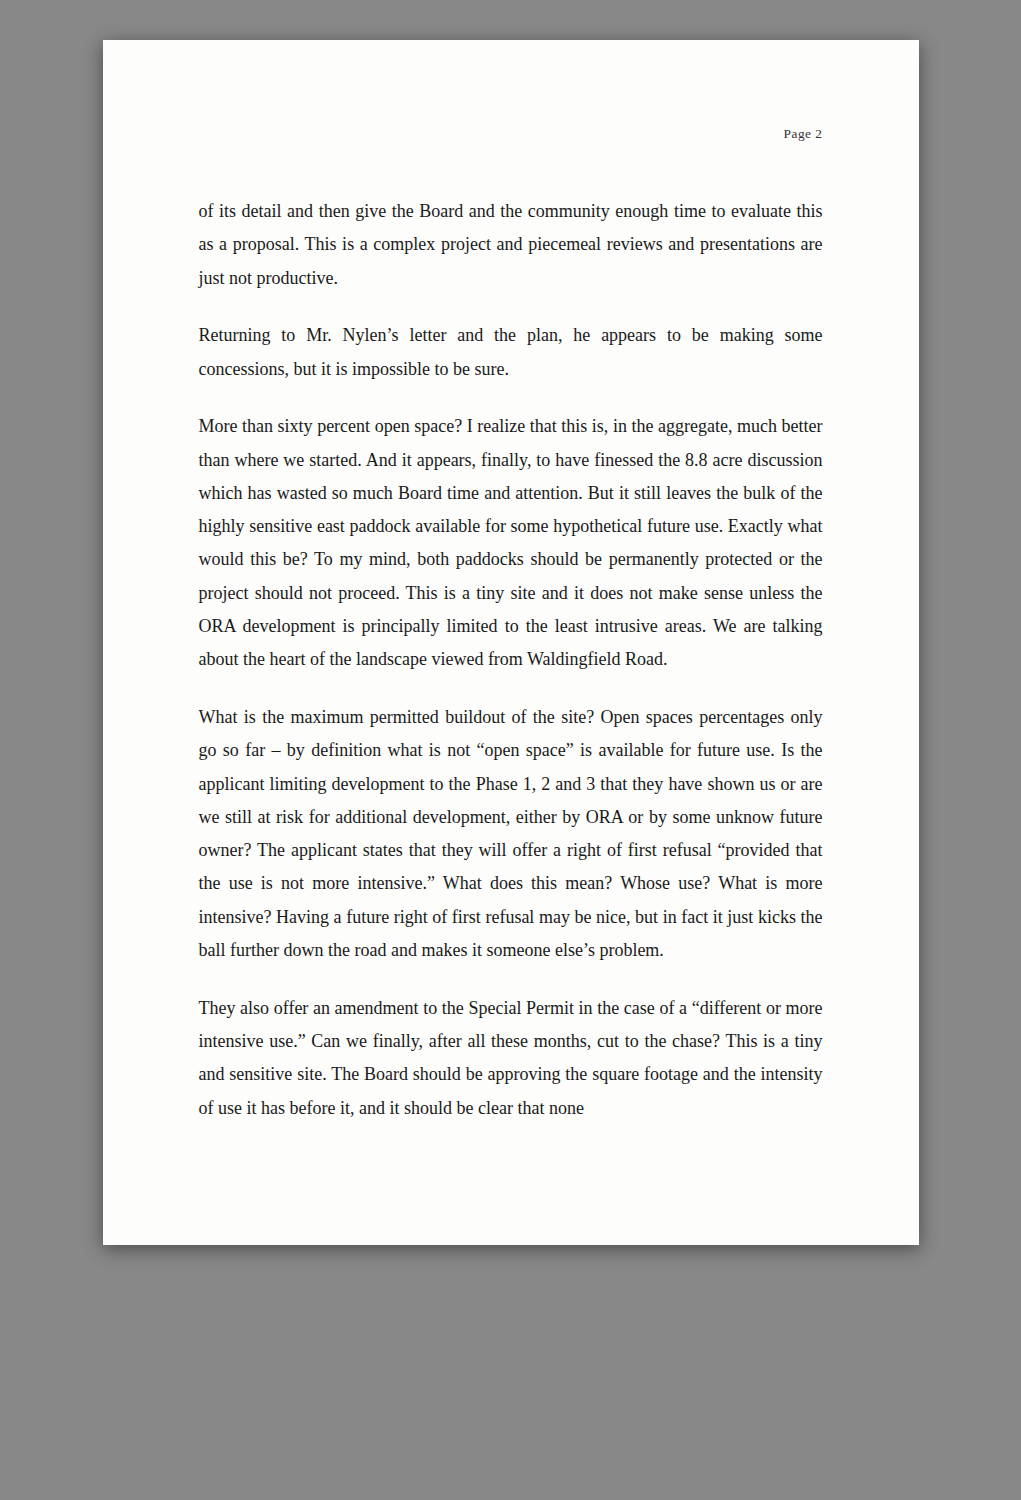Page 2
of its detail and then give the Board and the community enough time to evaluate this as a proposal. This is a complex project and piecemeal reviews and presentations are just not productive.
Returning to Mr. Nylen’s letter and the plan, he appears to be making some concessions, but it is impossible to be sure.
More than sixty percent open space? I realize that this is, in the aggregate, much better than where we started. And it appears, finally, to have finessed the 8.8 acre discussion which has wasted so much Board time and attention. But it still leaves the bulk of the highly sensitive east paddock available for some hypothetical future use. Exactly what would this be? To my mind, both paddocks should be permanently protected or the project should not proceed. This is a tiny site and it does not make sense unless the ORA development is principally limited to the least intrusive areas. We are talking about the heart of the landscape viewed from Waldingfield Road.
What is the maximum permitted buildout of the site? Open spaces percentages only go so far – by definition what is not “open space” is available for future use. Is the applicant limiting development to the Phase 1, 2 and 3 that they have shown us or are we still at risk for additional development, either by ORA or by some unknow future owner? The applicant states that they will offer a right of first refusal “provided that the use is not more intensive.” What does this mean? Whose use? What is more intensive? Having a future right of first refusal may be nice, but in fact it just kicks the ball further down the road and makes it someone else’s problem.
They also offer an amendment to the Special Permit in the case of a “different or more intensive use.” Can we finally, after all these months, cut to the chase? This is a tiny and sensitive site. The Board should be approving the square footage and the intensity of use it has before it, and it should be clear that none